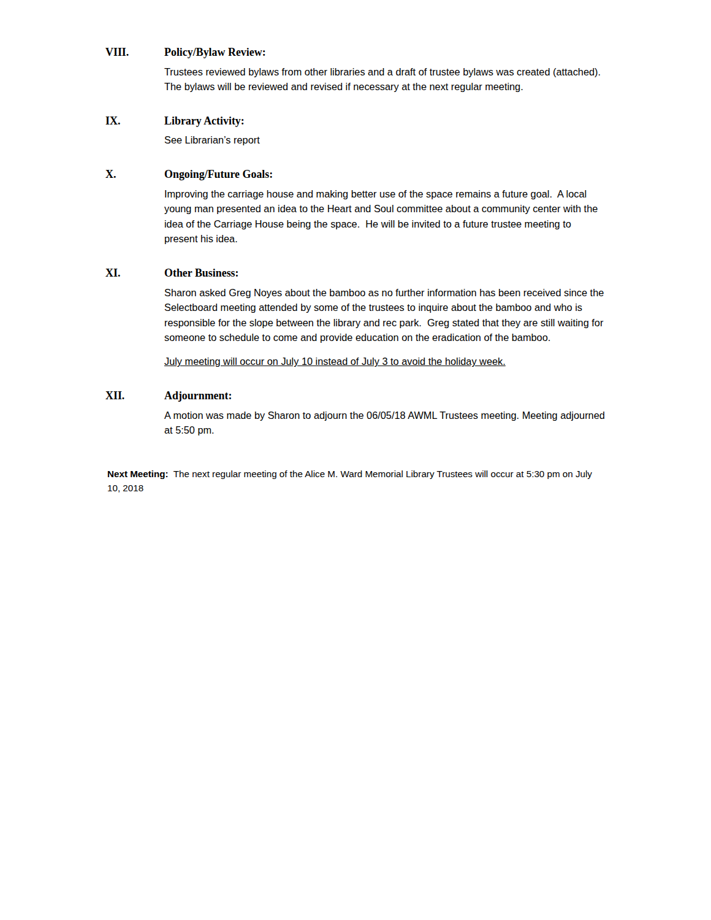VIII.
Policy/Bylaw Review:
Trustees reviewed bylaws from other libraries and a draft of trustee bylaws was created (attached). The bylaws will be reviewed and revised if necessary at the next regular meeting.
IX.
Library Activity:
See Librarian’s report
X.
Ongoing/Future Goals:
Improving the carriage house and making better use of the space remains a future goal. A local young man presented an idea to the Heart and Soul committee about a community center with the idea of the Carriage House being the space. He will be invited to a future trustee meeting to present his idea.
XI.
Other Business:
Sharon asked Greg Noyes about the bamboo as no further information has been received since the Selectboard meeting attended by some of the trustees to inquire about the bamboo and who is responsible for the slope between the library and rec park. Greg stated that they are still waiting for someone to schedule to come and provide education on the eradication of the bamboo.
July meeting will occur on July 10 instead of July 3 to avoid the holiday week.
XII.
Adjournment:
A motion was made by Sharon to adjourn the 06/05/18 AWML Trustees meeting. Meeting adjourned at 5:50 pm.
Next Meeting: The next regular meeting of the Alice M. Ward Memorial Library Trustees will occur at 5:30 pm on July 10, 2018